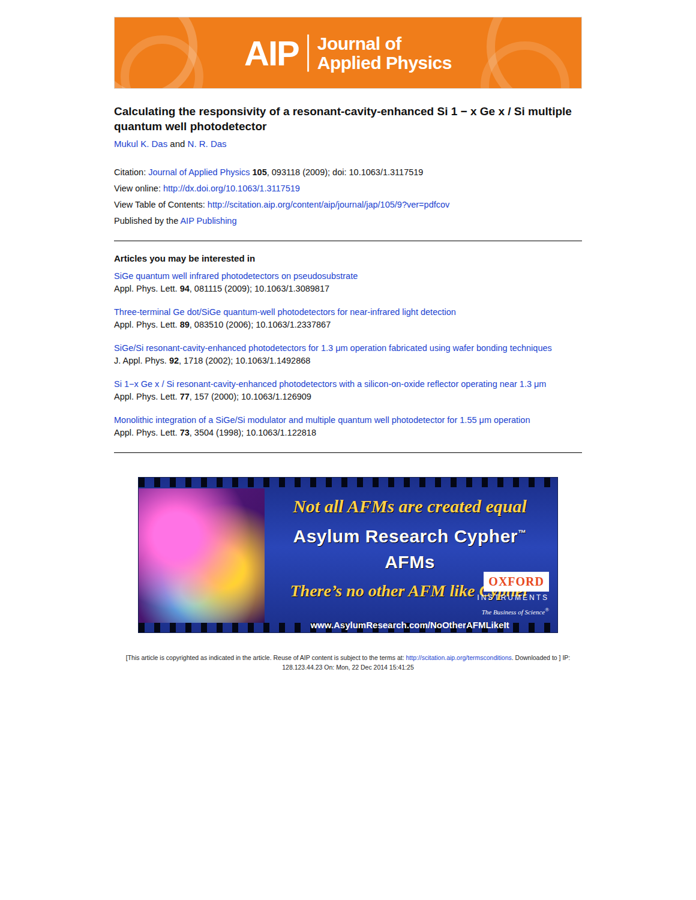AIP
Journal of Applied Physics
Calculating the responsivity of a resonant-cavity-enhanced Si 1 − x Ge x / Si multiple quantum well photodetector
Mukul K. Das and N. R. Das
Citation: Journal of Applied Physics 105, 093118 (2009); doi: 10.1063/1.3117519
View online: http://dx.doi.org/10.1063/1.3117519
View Table of Contents: http://scitation.aip.org/content/aip/journal/jap/105/9?ver=pdfcov
Published by the AIP Publishing
Articles you may be interested in
SiGe quantum well infrared photodetectors on pseudosubstrate Appl. Phys. Lett. 94, 081115 (2009); 10.1063/1.3089817
Three-terminal Ge dot/SiGe quantum-well photodetectors for near-infrared light detection Appl. Phys. Lett. 89, 083510 (2006); 10.1063/1.2337867
SiGe/Si resonant-cavity-enhanced photodetectors for 1.3 μm operation fabricated using wafer bonding techniques J. Appl. Phys. 92, 1718 (2002); 10.1063/1.1492868
Si 1−x Ge x / Si resonant-cavity-enhanced photodetectors with a silicon-on-oxide reflector operating near 1.3 μm Appl. Phys. Lett. 77, 157 (2000); 10.1063/1.126909
Monolithic integration of a SiGe/Si modulator and multiple quantum well photodetector for 1.55 μm operation Appl. Phys. Lett. 73, 3504 (1998); 10.1063/1.122818
Not all AFMs are created equal
Asylum Research Cypher™ AFMs
There’s no other AFM like Cypher
www.AsylumResearch.com/NoOtherAFMLikeIt
OXFORD INSTRUMENTS The Business of Science®
[This article is copyrighted as indicated in the article. Reuse of AIP content is subject to the terms at: http://scitation.aip.org/termsconditions. Downloaded to ] IP: 128.123.44.23 On: Mon, 22 Dec 2014 15:41:25